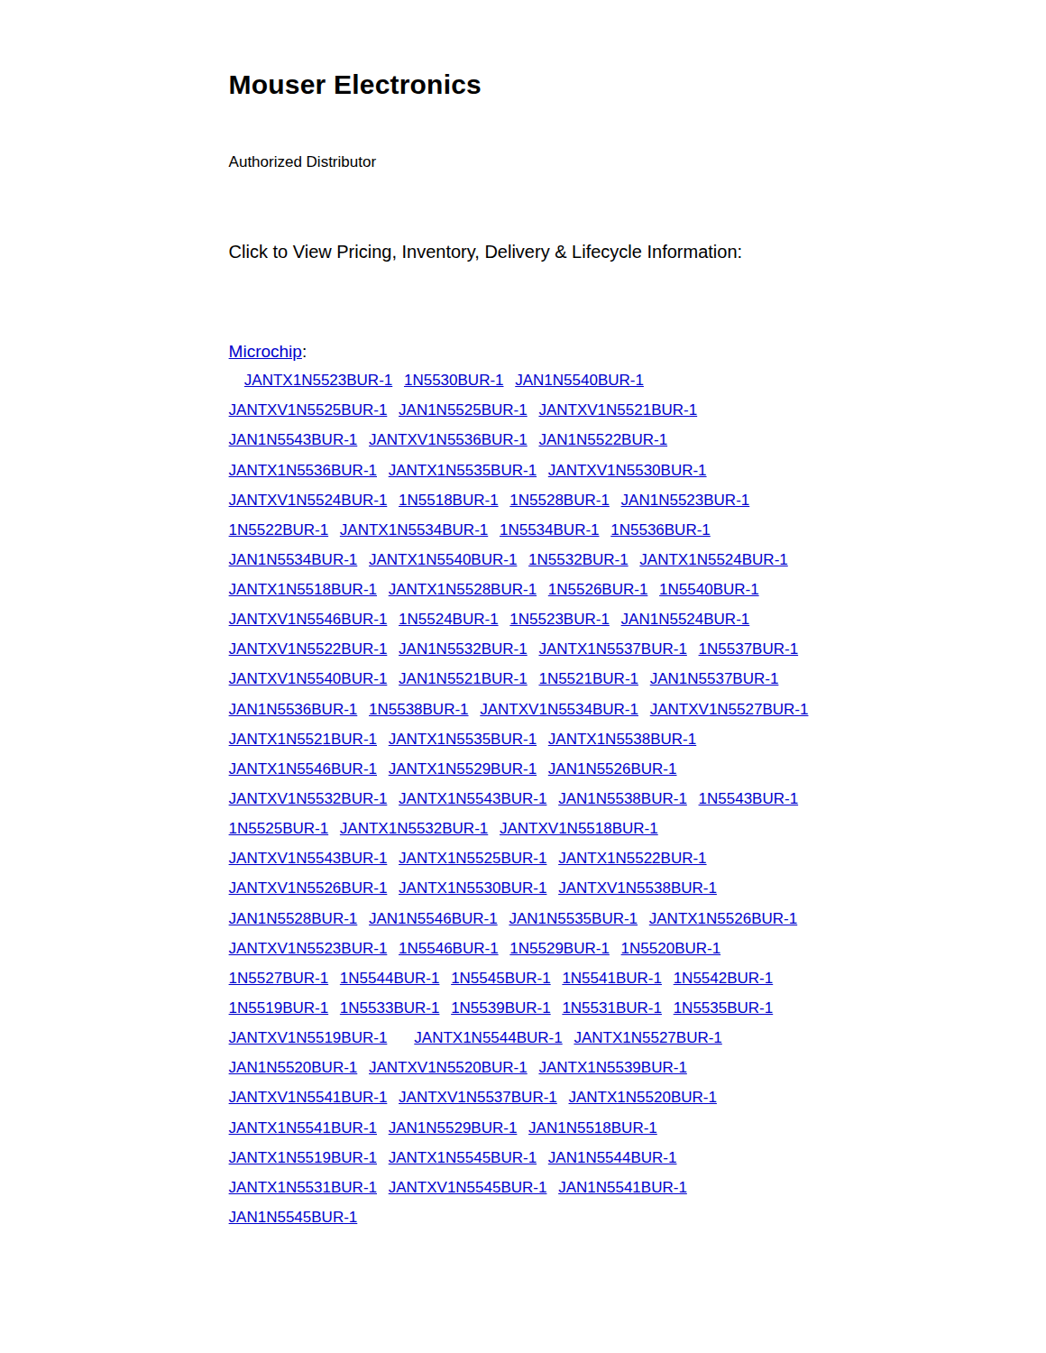Mouser Electronics
Authorized Distributor
Click to View Pricing, Inventory, Delivery & Lifecycle Information:
Microchip:
JANTX1N5523BUR-1 1N5530BUR-1 JAN1N5540BUR-1 JANTXV1N5525BUR-1 JAN1N5525BUR-1 JANTXV1N5521BUR-1 JAN1N5543BUR-1 JANTXV1N5536BUR-1 JAN1N5522BUR-1 JANTX1N5536BUR-1 JANTX1N5535BUR-1 JANTXV1N5530BUR-1 JANTXV1N5524BUR-1 1N5518BUR-1 1N5528BUR-1 JAN1N5523BUR-1 1N5522BUR-1 JANTX1N5534BUR-1 1N5534BUR-1 1N5536BUR-1 JAN1N5534BUR-1 JANTX1N5540BUR-1 1N5532BUR-1 JANTX1N5524BUR-1 JANTX1N5518BUR-1 JANTX1N5528BUR-1 1N5526BUR-1 1N5540BUR-1 JANTXV1N5546BUR-1 1N5524BUR-1 1N5523BUR-1 JAN1N5524BUR-1 JANTXV1N5522BUR-1 JAN1N5532BUR-1 JANTX1N5537BUR-1 1N5537BUR-1 JANTXV1N5540BUR-1 JAN1N5521BUR-1 1N5521BUR-1 JAN1N5537BUR-1 JAN1N5536BUR-1 1N5538BUR-1 JANTXV1N5534BUR-1 JANTXV1N5527BUR-1 JANTX1N5521BUR-1 JANTX1N5535BUR-1 JANTX1N5538BUR-1 JANTX1N5546BUR-1 JANTX1N5529BUR-1 JAN1N5526BUR-1 JANTXV1N5532BUR-1 JANTX1N5543BUR-1 JAN1N5538BUR-1 1N5543BUR-1 1N5525BUR-1 JANTX1N5532BUR-1 JANTXV1N5518BUR-1 JANTXV1N5543BUR-1 JANTX1N5525BUR-1 JANTX1N5522BUR-1 JANTXV1N5526BUR-1 JANTX1N5530BUR-1 JANTXV1N5538BUR-1 JAN1N5528BUR-1 JAN1N5546BUR-1 JAN1N5535BUR-1 JANTX1N5526BUR-1 JANTXV1N5523BUR-1 1N5546BUR-1 1N5529BUR-1 1N5520BUR-1 1N5527BUR-1 1N5544BUR-1 1N5545BUR-1 1N5541BUR-1 1N5542BUR-1 1N5519BUR-1 1N5533BUR-1 1N5539BUR-1 1N5531BUR-1 1N5535BUR-1 JANTXV1N5519BUR-1 JANTX1N5544BUR-1 JANTX1N5527BUR-1 JAN1N5520BUR-1 JANTXV1N5520BUR-1 JANTX1N5539BUR-1 JANTXV1N5541BUR-1 JANTXV1N5537BUR-1 JANTX1N5520BUR-1 JANTX1N5541BUR-1 JAN1N5529BUR-1 JAN1N5518BUR-1 JANTX1N5519BUR-1 JANTX1N5545BUR-1 JAN1N5544BUR-1 JANTX1N5531BUR-1 JANTXV1N5545BUR-1 JAN1N5541BUR-1 JAN1N5545BUR-1